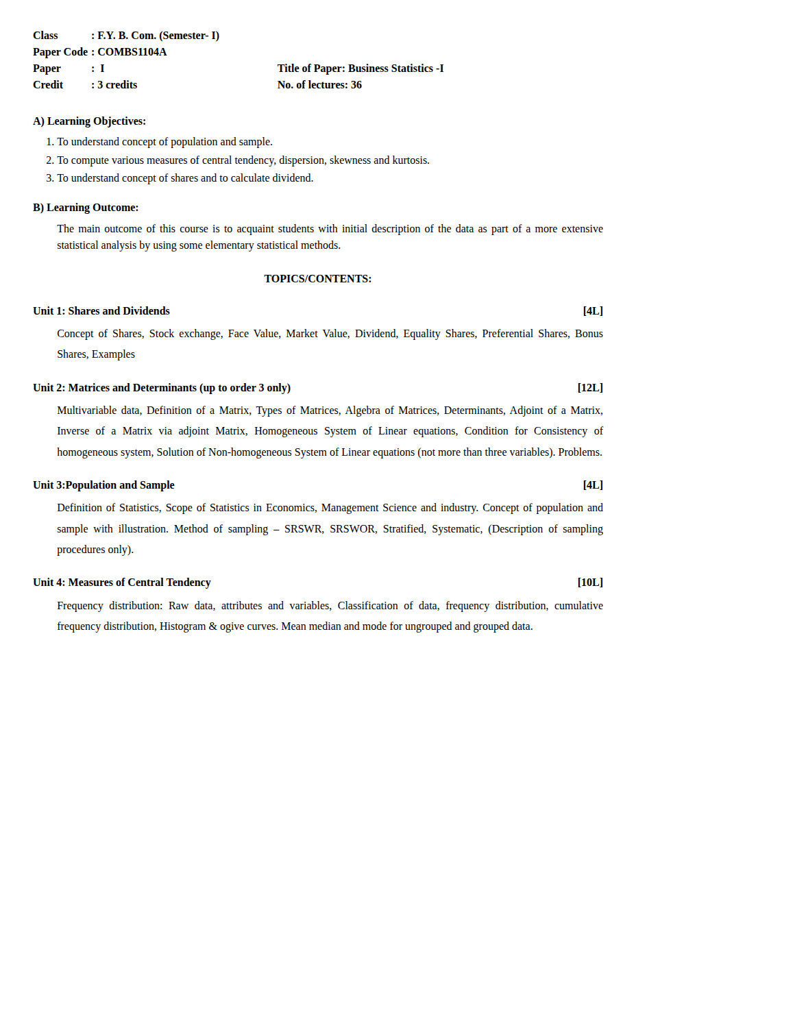| Class | : F.Y. B. Com. (Semester- I) | |
| Paper Code | : COMBS1104A | |
| Paper | : I | Title of Paper: Business Statistics -I |
| Credit | : 3 credits | No. of lectures: 36 |
A) Learning Objectives:
To understand concept of population and sample.
To compute various measures of central tendency, dispersion, skewness and kurtosis.
To understand concept of shares and to calculate dividend.
B) Learning Outcome:
The main outcome of this course is to acquaint students with initial description of the data as part of a more extensive statistical analysis by using some elementary statistical methods.
TOPICS/CONTENTS:
Unit 1: Shares and Dividends [4L]
Concept of Shares, Stock exchange, Face Value, Market Value, Dividend, Equality Shares, Preferential Shares, Bonus Shares, Examples
Unit 2: Matrices and Determinants (up to order 3 only) [12L]
Multivariable data, Definition of a Matrix, Types of Matrices, Algebra of Matrices, Determinants, Adjoint of a Matrix, Inverse of a Matrix via adjoint Matrix, Homogeneous System of Linear equations, Condition for Consistency of homogeneous system, Solution of Non-homogeneous System of Linear equations (not more than three variables). Problems.
Unit 3:Population and Sample [4L]
Definition of Statistics, Scope of Statistics in Economics, Management Science and industry. Concept of population and sample with illustration. Method of sampling – SRSWR, SRSWOR, Stratified, Systematic, (Description of sampling procedures only).
Unit 4: Measures of Central Tendency [10L]
Frequency distribution: Raw data, attributes and variables, Classification of data, frequency distribution, cumulative frequency distribution, Histogram & ogive curves. Mean median and mode for ungrouped and grouped data.